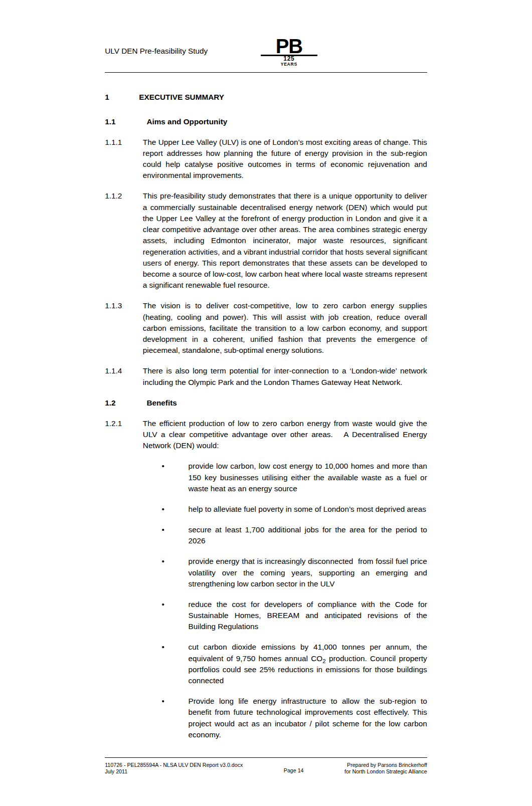ULV DEN Pre-feasibility Study
PB 125 YEARS
1 EXECUTIVE SUMMARY
1.1 Aims and Opportunity
1.1.1 The Upper Lee Valley (ULV) is one of London’s most exciting areas of change. This report addresses how planning the future of energy provision in the sub-region could help catalyse positive outcomes in terms of economic rejuvenation and environmental improvements.
1.1.2 This pre-feasibility study demonstrates that there is a unique opportunity to deliver a commercially sustainable decentralised energy network (DEN) which would put the Upper Lee Valley at the forefront of energy production in London and give it a clear competitive advantage over other areas. The area combines strategic energy assets, including Edmonton incinerator, major waste resources, significant regeneration activities, and a vibrant industrial corridor that hosts several significant users of energy. This report demonstrates that these assets can be developed to become a source of low-cost, low carbon heat where local waste streams represent a significant renewable fuel resource.
1.1.3 The vision is to deliver cost-competitive, low to zero carbon energy supplies (heating, cooling and power). This will assist with job creation, reduce overall carbon emissions, facilitate the transition to a low carbon economy, and support development in a coherent, unified fashion that prevents the emergence of piecemeal, standalone, sub-optimal energy solutions.
1.1.4 There is also long term potential for inter-connection to a ‘London-wide’ network including the Olympic Park and the London Thames Gateway Heat Network.
1.2 Benefits
1.2.1 The efficient production of low to zero carbon energy from waste would give the ULV a clear competitive advantage over other areas. A Decentralised Energy Network (DEN) would:
provide low carbon, low cost energy to 10,000 homes and more than 150 key businesses utilising either the available waste as a fuel or waste heat as an energy source
help to alleviate fuel poverty in some of London’s most deprived areas
secure at least 1,700 additional jobs for the area for the period to 2026
provide energy that is increasingly disconnected from fossil fuel price volatility over the coming years, supporting an emerging and strengthening low carbon sector in the ULV
reduce the cost for developers of compliance with the Code for Sustainable Homes, BREEAM and anticipated revisions of the Building Regulations
cut carbon dioxide emissions by 41,000 tonnes per annum, the equivalent of 9,750 homes annual CO2 production. Council property portfolios could see 25% reductions in emissions for those buildings connected
Provide long life energy infrastructure to allow the sub-region to benefit from future technological improvements cost effectively. This project would act as an incubator / pilot scheme for the low carbon economy.
110726 - PEL285594A - NLSA ULV DEN Report v3.0.docx
July 2011
Page 14
Prepared by Parsons Brinckerhoff
for North London Strategic Alliance